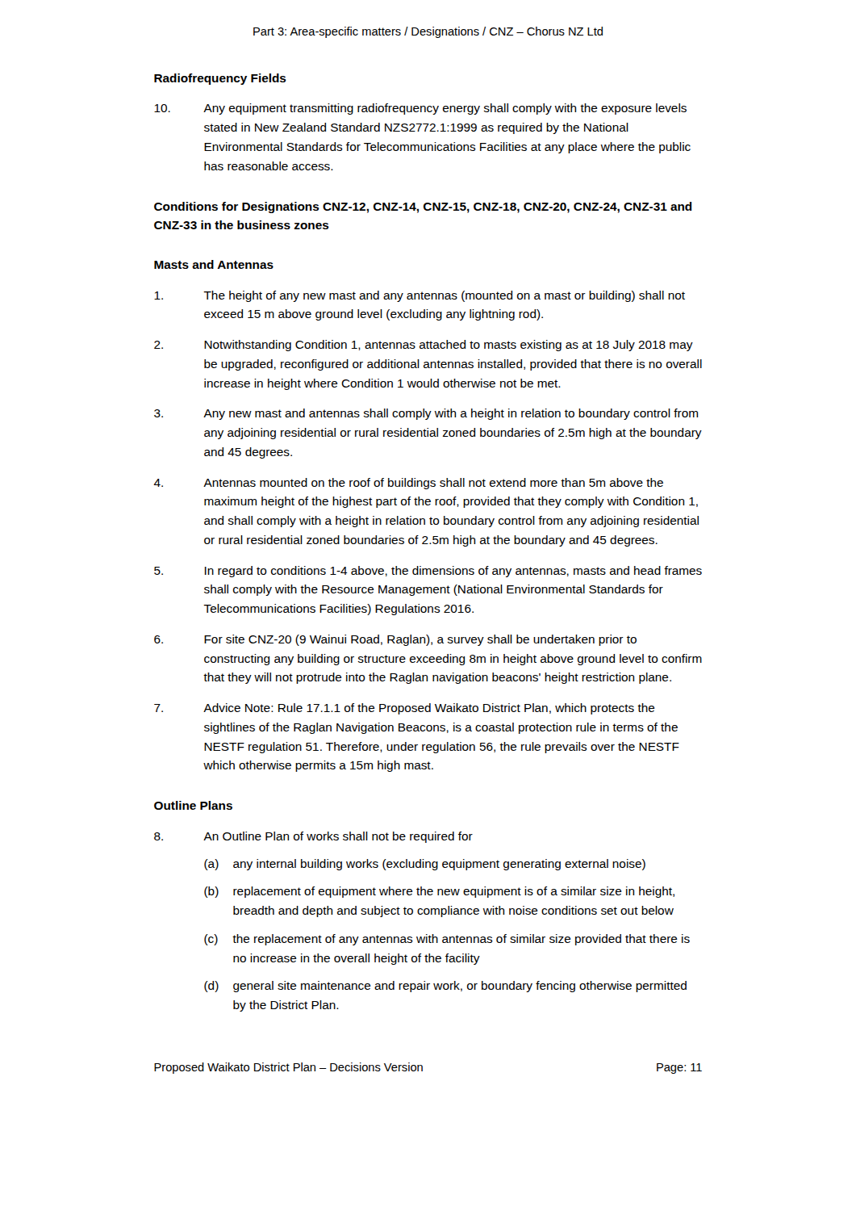Part 3: Area-specific matters / Designations / CNZ – Chorus NZ Ltd
Radiofrequency Fields
Any equipment transmitting radiofrequency energy shall comply with the exposure levels stated in New Zealand Standard NZS2772.1:1999 as required by the National Environmental Standards for Telecommunications Facilities at any place where the public has reasonable access.
Conditions for Designations CNZ-12, CNZ-14, CNZ-15, CNZ-18, CNZ-20, CNZ-24, CNZ-31 and CNZ-33 in the business zones
Masts and Antennas
The height of any new mast and any antennas (mounted on a mast or building) shall not exceed 15 m above ground level (excluding any lightning rod).
Notwithstanding Condition 1, antennas attached to masts existing as at 18 July 2018 may be upgraded, reconfigured or additional antennas installed, provided that there is no overall increase in height where Condition 1 would otherwise not be met.
Any new mast and antennas shall comply with a height in relation to boundary control from any adjoining residential or rural residential zoned boundaries of 2.5m high at the boundary and 45 degrees.
Antennas mounted on the roof of buildings shall not extend more than 5m above the maximum height of the highest part of the roof, provided that they comply with Condition 1, and shall comply with a height in relation to boundary control from any adjoining residential or rural residential zoned boundaries of 2.5m high at the boundary and 45 degrees.
In regard to conditions 1-4 above, the dimensions of any antennas, masts and head frames shall comply with the Resource Management (National Environmental Standards for Telecommunications Facilities) Regulations 2016.
For site CNZ-20 (9 Wainui Road, Raglan), a survey shall be undertaken prior to constructing any building or structure exceeding 8m in height above ground level to confirm that they will not protrude into the Raglan navigation beacons' height restriction plane.
Advice Note: Rule 17.1.1 of the Proposed Waikato District Plan, which protects the sightlines of the Raglan Navigation Beacons, is a coastal protection rule in terms of the NESTF regulation 51. Therefore, under regulation 56, the rule prevails over the NESTF which otherwise permits a 15m high mast.
Outline Plans
An Outline Plan of works shall not be required for
any internal building works (excluding equipment generating external noise)
replacement of equipment where the new equipment is of a similar size in height, breadth and depth and subject to compliance with noise conditions set out below
the replacement of any antennas with antennas of similar size provided that there is no increase in the overall height of the facility
general site maintenance and repair work, or boundary fencing otherwise permitted by the District Plan.
Proposed Waikato District Plan – Decisions Version Page: 11